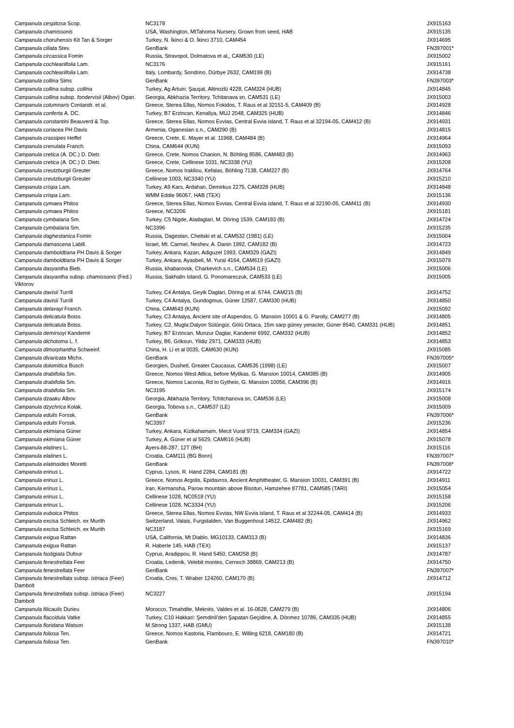| Campanula cespitosa Scop. | NC3178 | JX915163 |
| Campanula chamissonis | USA, Washington, MtTahoma Nursery, Grown from seed, HAB | JX915135 |
| Campanula choruhensis Kit Tan & Sorger | Turkey, N. İkinci & O. İkinci 3710, CAM454 | JX914695 |
| Campanula ciliata Stev. | GenBank | FN397001* |
| Campanula circassica Fomin | Russia, Stravopol, Dolmatova et al,, CAM530 (LE) | JX915002 |
| Campanula cochleariifolia Lam. | NC3176 | JX915161 |
| Campanula cochleariifolia Lam. | Italy, Lombardy, Sondrino, Dürbye 2632, CAM199 (B) | JX914738 |
| Campanula collina Sims | GenBank | FN397003* |
| Campanula collina subsp. collina | Turkey, Ag Artuin: Şauşat, Altinozlü 4228, CAM324 (HUB) | JX914845 |
| Campanula collina subsp. fondervisii (Albov) Ogan. | Georgia, Abkhazia Territory, Tchitanava sn, CAM531 (LE) | JX915003 |
| Campanula columnaris Contandr. et al. | Greece, Sterea Ellas, Nomos Fokidos, T. Raus et al 32151-5, CAM409 (B) | JX914928 |
| Campanula conferta A. DC. | Turkey, B7 Erzincan, Kenaliya, MUJ 2048, CAM325 (HUB) | JX914846 |
| Campanula constantini Beauverd & Top. | Greece, Sterea Ellas, Nomos Evvias, Central Evvia island, T. Raus et al 32194-05, CAM412 (B) | JX914931 |
| Campanula coriacea PH Davis | Armenia, Oganesian s.n., CAM290 (B) | JX914815 |
| Campanula crassipes Heffel | Greece, Crete, E. Mayer et al. 11968, CAM484 (B) | JX914964 |
| Campanula crenulata Franch. | China, CAM644 (KUN) | JX915093 |
| Campanula cretica (A. DC.) D. Dietr. | Greece, Crete, Nomos Chanion, N. Böhling 8586, CAM483 (B) | JX914963 |
| Campanula cretica (A. DC.) D. Dietr. | Greece, Crete, Cellinese 1031, NC3338 (YU) | JX915208 |
| Campanula creutzburgii Greuter | Greece, Nomos Irakliou, Kefalas, Böhling 7138, CAM227 (B) | JX914764 |
| Campanula creutzburgii Greuter | Cellinese 1003, NC3340 (YU) | JX915210 |
| Campanula crispa Lam. | Turkey, A9 Kars, Ardahan, Demirkus 2275, CAM328 (HUB) | JX914848 |
| Campanula crispa Lam. | WMM Eddie 96067, HAB (TEX) | JX915136 |
| Campanula cymaea Phitos | Greece, Sterea Ellas, Nomos Evvias, Central Evvia island, T. Raus et al 32190-05, CAM411 (B) | JX914930 |
| Campanula cymaea Phitos | Greece, NC3206 | JX915181 |
| Campanula cymbalaria Sm. | Turkey, C5 Nigde, Aladaglari, M. Döring 1539, CAM183 (B) | JX914724 |
| Campanula cymbalaria Sm. | NC3396 | JX915235 |
| Campanula daghestanica Fomin | Russia, Dagestan, Cheitski et al, CAM532 (1981) (LE) | JX915004 |
| Campanula damascena Labill. | Israel, Mt. Carmel, Neshev, A. Danin 1992, CAM182 (B) | JX914723 |
| Campanula damboldtiana PH Davis & Sorger | Turkey, Ankara, Kazan, Adiguzel 1993, CAM329 (GAZI) | JX914849 |
| Campanula damboldtiana PH Davis & Sorger | Turkey, Ankara, Ayasbeli, M. Yural 4164, CAM619 (GAZI) | JX915079 |
| Campanula dasyantha Bieb. | Russia, khabarovsk, Charkevich s.n., CAM534 (LE) | JX915006 |
| Campanula dasyantha subsp. chamissonis (Fed.) Viktorov | Russia, Sakhalin Island, G. Ponomareczuk, CAM533 (LE) | JX915005 |
| Campanula davisii Turrill | Turkey, C4 Antalya, Geyik Daglari, Döring et al. 6744, CAM215 (B) | JX914752 |
| Campanula davisii Turrill | Turkey, C4 Antalya, Gundogmus, Güner 12587, CAM330 (HUB) | JX914850 |
| Campanula delavayi Franch. | China, CAM643 (KUN) | JX915092 |
| Campanula delicatula Boiss. | Turkey, C3 Antalya, Ancient site of Aspendos, G. Mansion 10001 & G. Parolly, CAM277 (B) | JX914805 |
| Campanula delicatula Boiss. | Turkey, C2, Mugla:Dalyon Sülüngür, Gölü Ortaca, 15m sarp güney yenacler, Güner 8540, CAM331 (HUB) | JX914851 |
| Campanula demirsoyi Kandemir | Turkey, B7 Erzincan, Munzur Daglar, Kandemir 6992, CAM332 (HUB) | JX914852 |
| Campanula dichotoma L. f. | Turkey, B6, Göksun, Yildiz 2971, CAM333 (HUB) | JX914853 |
| Campanula dimorphantha Schweinf. | China, H. Li et al 0035, CAM630 (KUN) | JX915085 |
| Campanula divaricata Michx. | GenBank | FN397005* |
| Campanula dolomitica Busch | Georgien, Dusheti, Greater Caucasus, CAM535 (1998) (LE) | JX915007 |
| Campanula drabifolia Sm. | Greece, Nomos West Attica, before Mytikas, G. Mansion 10014, CAM385 (B) | JX914905 |
| Campanula drabifolia Sm. | Greece, Nomos Laconia, Rd to Gytheio, G. Mansion 10056, CAM396 (B) | JX914916 |
| Campanula drabifolia Sm. | NC3195 | JX915174 |
| Campanula dzaaku Albov | Georgia, Abkhazia Territory, Tchitchanova sn, CAM536 (LE) | JX915008 |
| Campanula dzychrica Kolak. | Georgia, Tobova s.n., CAM537 (LE) | JX915009 |
| Campanula edulis Forssk. | GenBank | FN397006* |
| Campanula edulis Forssk. | NC3397 | JX915236 |
| Campanula ekimiana Güner | Turkey, Ankara, Kizikahamam, Mecit Vural 9719, CAM334 (GAZI) | JX914854 |
| Campanula ekimiana Güner | Turkey, A. Güner et al 5629, CAM616 (HUB) | JX915078 |
| Campanula elatines L. | Ayers-88-287, 12T (BH) | JX915116 |
| Campanula elatines L. | Croatia, CAM111 (BG Bonn) | FN397007* |
| Campanula elatinoides Moretti | GenBank | FN397008* |
| Campanula erinus L. | Cyprus, Lysos, R. Hand 2284, CAM181 (B) | JX914722 |
| Campanula erinus L. | Greece, Nomos Argolis, Epidavros, Ancient Amphitheater, G. Mansion 10031, CAM391 (B) | JX914911 |
| Campanula erinus L. | Iran, Kermansha, Parow mountain above Bisotun, Hamzehee 87781, CAM585 (TARI) | JX915054 |
| Campanula erinus L. | Cellinese 1028, NC0518 (YU) | JX915158 |
| Campanula erinus L. | Cellinese 1028, NC3334 (YU) | JX915206 |
| Campanula euboica Phitos | Greece, Sterea Ellas, Nomos Evvias, NW Evvia island, T. Raus et al 32244-05, CAM414 (B) | JX914933 |
| Campanula excisa Schleich. ex Murith | Switzerland, Valais, Furgstalden, Van Buggenhout 14512, CAM482 (B) | JX914962 |
| Campanula excisa Schleich. ex Murith | NC3187 | JX915169 |
| Campanula exigua Rattan | USA, California, Mt Diablo, MG10133, CAM313 (B) | JX914836 |
| Campanula exigua Rattan | R. Haberle 145, HAB (TEX) | JX915137 |
| Campanula fastigiata Dufour | Cyprus, Aradippou, R. Hand 5450, CAM258 (B) | JX914787 |
| Campanula fenestrellata Feer | Croatia, Ledenik, Velebit montes, Cernoch 38869, CAM213 (B) | JX914750 |
| Campanula fenestrellata Feer | GenBank | FN397007* |
| Campanula fenestrellata subsp. istriaca (Feer) Dambolt | Croatia, Cres, T. Wraber 124260, CAM170 (B) | JX914712 |
| Campanula fenestrellata subsp. istriaca (Feer) Dambolt | NC3227 | JX915194 |
| Campanula filicaulis Durieu | Morocco, Timahdite, Meknès, Valdes et al. 16-0628, CAM279 (B) | JX914806 |
| Campanula flaccidula Vatke | Turkey, C10 Hakkari: Şemdinli'den Şapatan Geçidine, A. Dönmez 10786, CAM335 (HUB) | JX914855 |
| Campanula floridana Watson | M.Strong 1337, HAB (GMU) | JX915138 |
| Campanula foliosa Ten. | Greece, Nomos Kastoria, Flambouro, E. Willing 6218, CAM180 (B) | JX914721 |
| Campanula foliosa Ten. | GenBank | FN397010* |